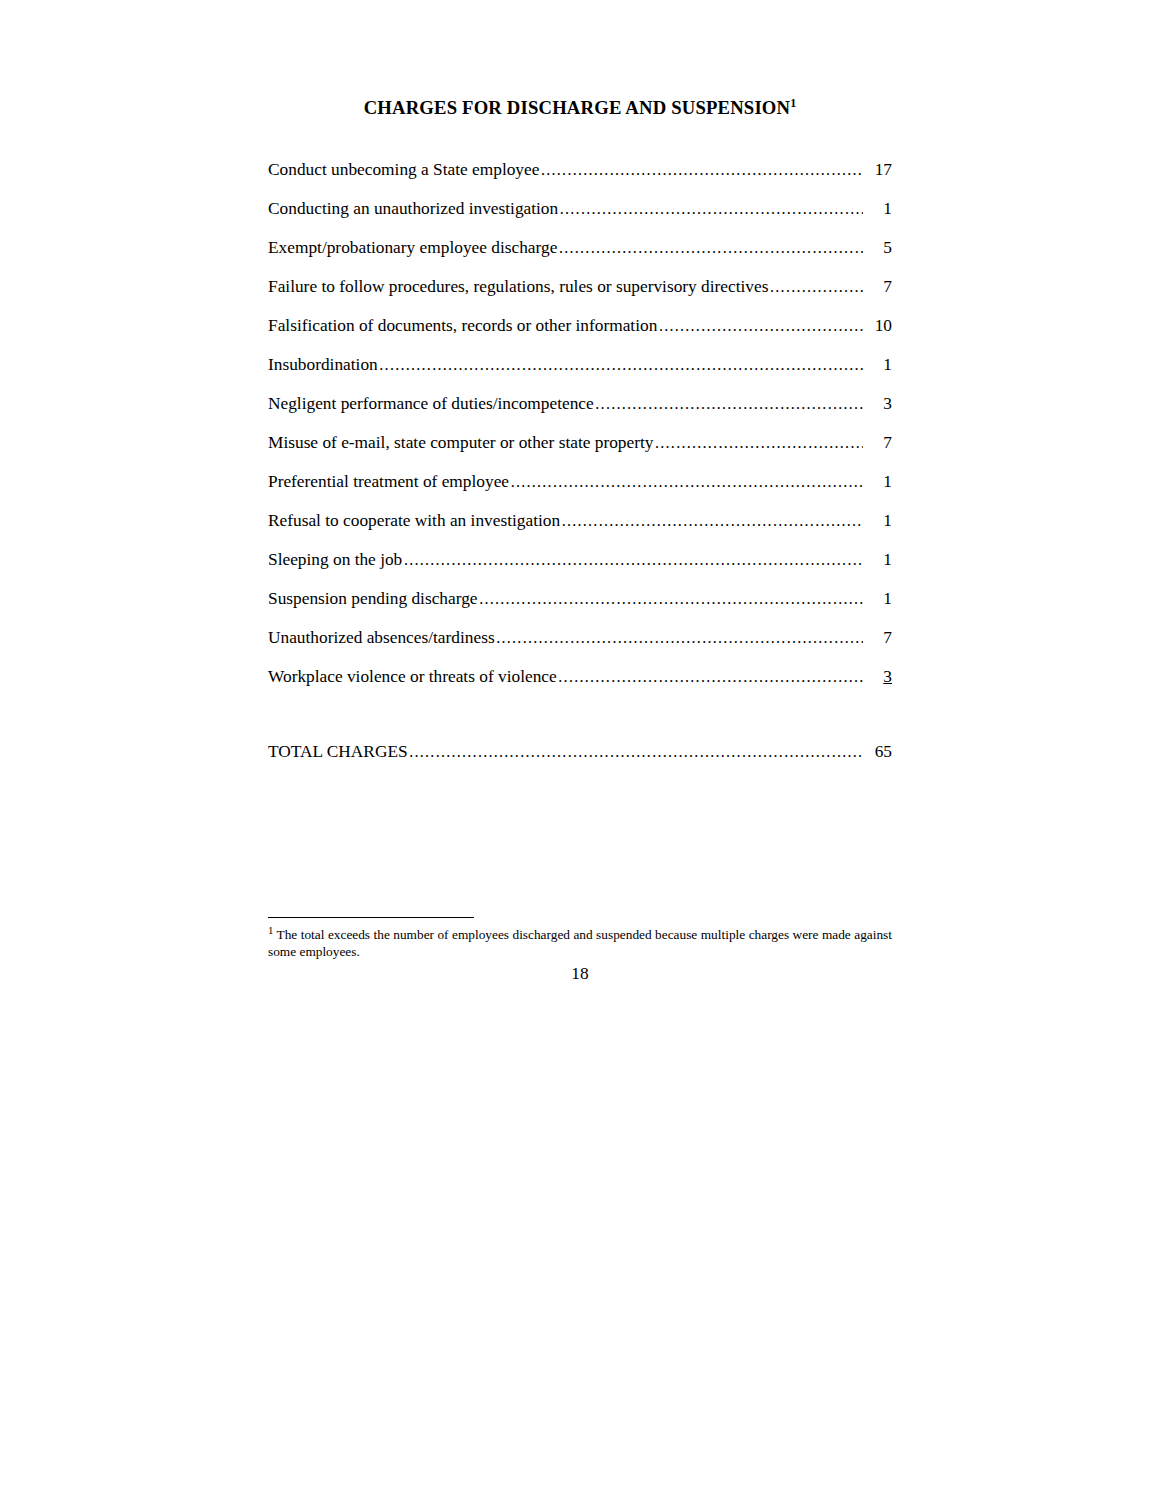CHARGES FOR DISCHARGE AND SUSPENSION1
Conduct unbecoming a State employee ............................................................................... 17
Conducting an unauthorized investigation .......................................................................... 1
Exempt/probationary employee discharge ........................................................................... 5
Failure to follow procedures, regulations, rules or supervisory directives ............................ 7
Falsification of documents, records or other information .................................................... 10
Insubordination ............................................................................................................. 1
Negligent performance of duties/incompetence ................................................................... 3
Misuse of e-mail, state computer or other state property .................................................... 7
Preferential treatment of employee ....................................................................................... 1
Refusal to cooperate with an investigation .......................................................................... 1
Sleeping on the job ............................................................................................................. 1
Suspension pending discharge ............................................................................................. 1
Unauthorized absences/tardiness .......................................................................................... 7
Workplace violence or threats of violence .......................................................................... 3
TOTAL CHARGES .......................................................................................................... 65
1 The total exceeds the number of employees discharged and suspended because multiple charges were made against some employees.
18